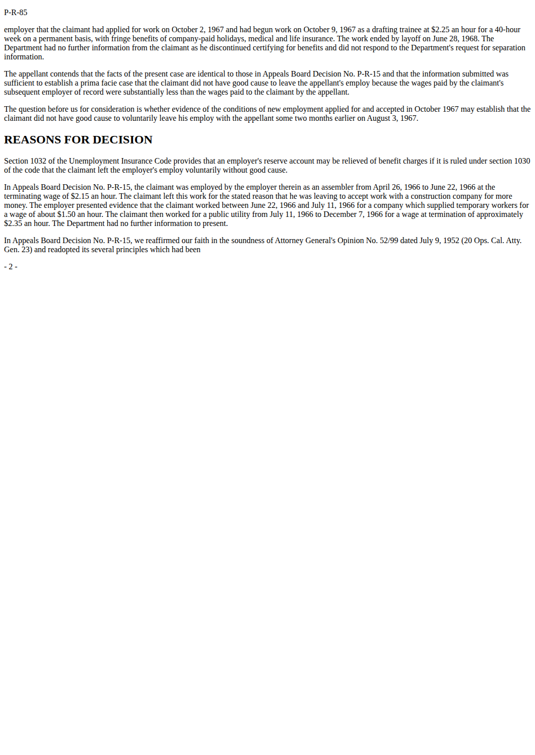P-R-85
employer that the claimant had applied for work on October 2, 1967 and had begun work on October 9, 1967 as a drafting trainee at $2.25 an hour for a 40-hour week on a permanent basis, with fringe benefits of company-paid holidays, medical and life insurance. The work ended by layoff on June 28, 1968. The Department had no further information from the claimant as he discontinued certifying for benefits and did not respond to the Department's request for separation information.
The appellant contends that the facts of the present case are identical to those in Appeals Board Decision No. P-R-15 and that the information submitted was sufficient to establish a prima facie case that the claimant did not have good cause to leave the appellant's employ because the wages paid by the claimant's subsequent employer of record were substantially less than the wages paid to the claimant by the appellant.
The question before us for consideration is whether evidence of the conditions of new employment applied for and accepted in October 1967 may establish that the claimant did not have good cause to voluntarily leave his employ with the appellant some two months earlier on August 3, 1967.
REASONS FOR DECISION
Section 1032 of the Unemployment Insurance Code provides that an employer's reserve account may be relieved of benefit charges if it is ruled under section 1030 of the code that the claimant left the employer's employ voluntarily without good cause.
In Appeals Board Decision No. P-R-15, the claimant was employed by the employer therein as an assembler from April 26, 1966 to June 22, 1966 at the terminating wage of $2.15 an hour. The claimant left this work for the stated reason that he was leaving to accept work with a construction company for more money. The employer presented evidence that the claimant worked between June 22, 1966 and July 11, 1966 for a company which supplied temporary workers for a wage of about $1.50 an hour. The claimant then worked for a public utility from July 11, 1966 to December 7, 1966 for a wage at termination of approximately $2.35 an hour. The Department had no further information to present.
In Appeals Board Decision No. P-R-15, we reaffirmed our faith in the soundness of Attorney General's Opinion No. 52/99 dated July 9, 1952 (20 Ops. Cal. Atty. Gen. 23) and readopted its several principles which had been
- 2 -